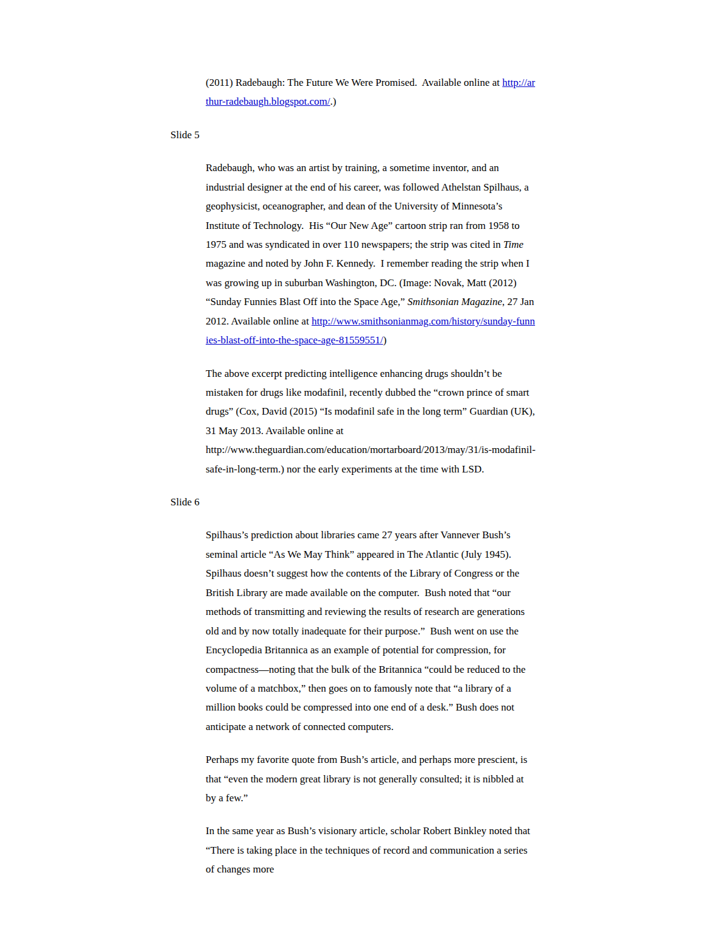(2011) Radebaugh: The Future We Were Promised. Available online at http://arthur-radebaugh.blogspot.com/.)
Slide 5
Radebaugh, who was an artist by training, a sometime inventor, and an industrial designer at the end of his career, was followed Athelstan Spilhaus, a geophysicist, oceanographer, and dean of the University of Minnesota’s Institute of Technology. His “Our New Age” cartoon strip ran from 1958 to 1975 and was syndicated in over 110 newspapers; the strip was cited in Time magazine and noted by John F. Kennedy. I remember reading the strip when I was growing up in suburban Washington, DC. (Image: Novak, Matt (2012) “Sunday Funnies Blast Off into the Space Age,” Smithsonian Magazine, 27 Jan 2012. Available online at http://www.smithsonianmag.com/history/sunday-funnies-blast-off-into-the-space-age-81559551/)
The above excerpt predicting intelligence enhancing drugs shouldn’t be mistaken for drugs like modafinil, recently dubbed the “crown prince of smart drugs” (Cox, David (2015) “Is modafinil safe in the long term” Guardian (UK), 31 May 2013. Available online at http://www.theguardian.com/education/mortarboard/2013/may/31/is-modafinil-safe-in-long-term.) nor the early experiments at the time with LSD.
Slide 6
Spilhaus’s prediction about libraries came 27 years after Vannever Bush’s seminal article “As We May Think” appeared in The Atlantic (July 1945). Spilhaus doesn’t suggest how the contents of the Library of Congress or the British Library are made available on the computer. Bush noted that “our methods of transmitting and reviewing the results of research are generations old and by now totally inadequate for their purpose.” Bush went on use the Encyclopedia Britannica as an example of potential for compression, for compactness—noting that the bulk of the Britannica “could be reduced to the volume of a matchbox,” then goes on to famously note that “a library of a million books could be compressed into one end of a desk.” Bush does not anticipate a network of connected computers.
Perhaps my favorite quote from Bush’s article, and perhaps more prescient, is that “even the modern great library is not generally consulted; it is nibbled at by a few.”
In the same year as Bush’s visionary article, scholar Robert Binkley noted that “There is taking place in the techniques of record and communication a series of changes more